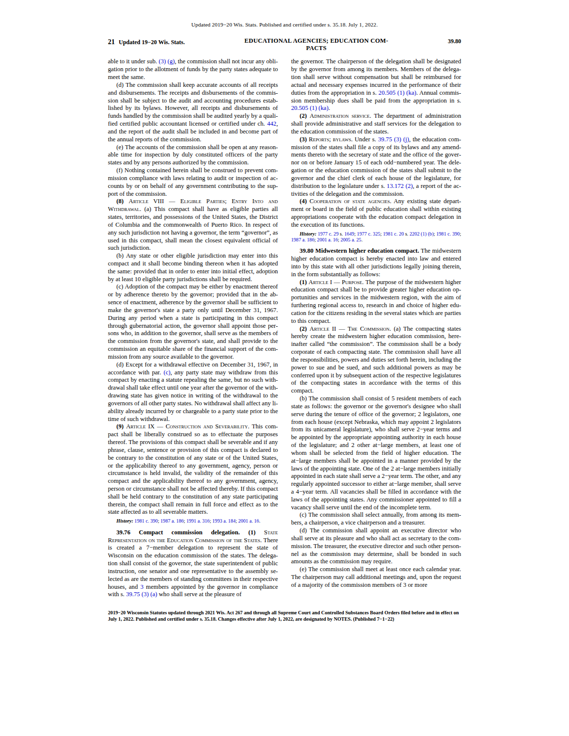Updated 2019−20 Wis. Stats. Published and certified under s. 35.18. July 1, 2022.
21 Updated 19−20 Wis. Stats.
EDUCATIONAL AGENCIES; EDUCATION COM-
PACTS
39.80
able to it under sub. (3) (g), the commission shall not incur any obligation prior to the allotment of funds by the party states adequate to meet the same.
(d) The commission shall keep accurate accounts of all receipts and disbursements. The receipts and disbursements of the commission shall be subject to the audit and accounting procedures established by its bylaws. However, all receipts and disbursements of funds handled by the commission shall be audited yearly by a qualified certified public accountant licensed or certified under ch. 442, and the report of the audit shall be included in and become part of the annual reports of the commission.
(e) The accounts of the commission shall be open at any reasonable time for inspection by duly constituted officers of the party states and by any persons authorized by the commission.
(f) Nothing contained herein shall be construed to prevent commission compliance with laws relating to audit or inspection of accounts by or on behalf of any government contributing to the support of the commission.
(8) Article VIII — Eligible Parties; Entry Into and Withdrawal. (a) This compact shall have as eligible parties all states, territories, and possessions of the United States, the District of Columbia and the commonwealth of Puerto Rico. In respect of any such jurisdiction not having a governor, the term “governor”, as used in this compact, shall mean the closest equivalent official of such jurisdiction.
(b) Any state or other eligible jurisdiction may enter into this compact and it shall become binding thereon when it has adopted the same: provided that in order to enter into initial effect, adoption by at least 10 eligible party jurisdictions shall be required.
(c) Adoption of the compact may be either by enactment thereof or by adherence thereto by the governor; provided that in the absence of enactment, adherence by the governor shall be sufficient to make the governor's state a party only until December 31, 1967. During any period when a state is participating in this compact through gubernatorial action, the governor shall appoint those persons who, in addition to the governor, shall serve as the members of the commission from the governor's state, and shall provide to the commission an equitable share of the financial support of the commission from any source available to the governor.
(d) Except for a withdrawal effective on December 31, 1967, in accordance with par. (c), any party state may withdraw from this compact by enacting a statute repealing the same, but no such withdrawal shall take effect until one year after the governor of the withdrawing state has given notice in writing of the withdrawal to the governors of all other party states. No withdrawal shall affect any liability already incurred by or chargeable to a party state prior to the time of such withdrawal.
(9) Article IX — Construction and Severability. This compact shall be liberally construed so as to effectuate the purposes thereof. The provisions of this compact shall be severable and if any phrase, clause, sentence or provision of this compact is declared to be contrary to the constitution of any state or of the United States, or the applicability thereof to any government, agency, person or circumstance is held invalid, the validity of the remainder of this compact and the applicability thereof to any government, agency, person or circumstance shall not be affected thereby. If this compact shall be held contrary to the constitution of any state participating therein, the compact shall remain in full force and effect as to the state affected as to all severable matters.
History: 1981 c. 390; 1987 a. 186; 1991 a. 316; 1993 a. 184; 2001 a. 16.
39.76 Compact commission delegation. (1) State Representation on the Education Commission of the States. There is created a 7−member delegation to represent the state of Wisconsin on the education commission of the states. The delegation shall consist of the governor, the state superintendent of public instruction, one senator and one representative to the assembly selected as are the members of standing committees in their respective houses, and 3 members appointed by the governor in compliance with s. 39.75 (3) (a) who shall serve at the pleasure of
the governor. The chairperson of the delegation shall be designated by the governor from among its members. Members of the delegation shall serve without compensation but shall be reimbursed for actual and necessary expenses incurred in the performance of their duties from the appropriation in s. 20.505 (1) (ka). Annual commission membership dues shall be paid from the appropriation in s. 20.505 (1) (ka).
(2) Administration service. The department of administration shall provide administrative and staff services for the delegation to the education commission of the states.
(3) Reports; bylaws. Under s. 39.75 (3) (j), the education commission of the states shall file a copy of its bylaws and any amendments thereto with the secretary of state and the office of the governor on or before January 15 of each odd−numbered year. The delegation or the education commission of the states shall submit to the governor and the chief clerk of each house of the legislature, for distribution to the legislature under s. 13.172 (2), a report of the activities of the delegation and the commission.
(4) Cooperation of state agencies. Any existing state department or board in the field of public education shall within existing appropriations cooperate with the education compact delegation in the execution of its functions.
History: 1977 c. 29 s. 1649; 1977 c. 325; 1981 c. 20 s. 2202 (1) (b); 1981 c. 390; 1987 a. 186; 2001 a. 16; 2005 a. 25.
39.80 Midwestern higher education compact. The midwestern higher education compact is hereby enacted into law and entered into by this state with all other jurisdictions legally joining therein, in the form substantially as follows:
(1) Article I — Purpose. The purpose of the midwestern higher education compact shall be to provide greater higher education opportunities and services in the midwestern region, with the aim of furthering regional access to, research in and choice of higher education for the citizens residing in the several states which are parties to this compact.
(2) Article II — The Commission. (a) The compacting states hereby create the midwestern higher education commission, hereinafter called “the commission”. The commission shall be a body corporate of each compacting state. The commission shall have all the responsibilities, powers and duties set forth herein, including the power to sue and be sued, and such additional powers as may be conferred upon it by subsequent action of the respective legislatures of the compacting states in accordance with the terms of this compact.
(b) The commission shall consist of 5 resident members of each state as follows: the governor or the governor's designee who shall serve during the tenure of office of the governor; 2 legislators, one from each house (except Nebraska, which may appoint 2 legislators from its unicameral legislature), who shall serve 2−year terms and be appointed by the appropriate appointing authority in each house of the legislature; and 2 other at−large members, at least one of whom shall be selected from the field of higher education. The at−large members shall be appointed in a manner provided by the laws of the appointing state. One of the 2 at−large members initially appointed in each state shall serve a 2−year term. The other, and any regularly appointed successor to either at−large member, shall serve a 4−year term. All vacancies shall be filled in accordance with the laws of the appointing states. Any commissioner appointed to fill a vacancy shall serve until the end of the incomplete term.
(c) The commission shall select annually, from among its members, a chairperson, a vice chairperson and a treasurer.
(d) The commission shall appoint an executive director who shall serve at its pleasure and who shall act as secretary to the commission. The treasurer, the executive director and such other personnel as the commission may determine, shall be bonded in such amounts as the commission may require.
(e) The commission shall meet at least once each calendar year. The chairperson may call additional meetings and, upon the request of a majority of the commission members of 3 or more
2019−20 Wisconsin Statutes updated through 2021 Wis. Act 267 and through all Supreme Court and Controlled Substances Board Orders filed before and in effect on July 1, 2022. Published and certified under s. 35.18. Changes effective after July 1, 2022, are designated by NOTES. (Published 7−1−22)